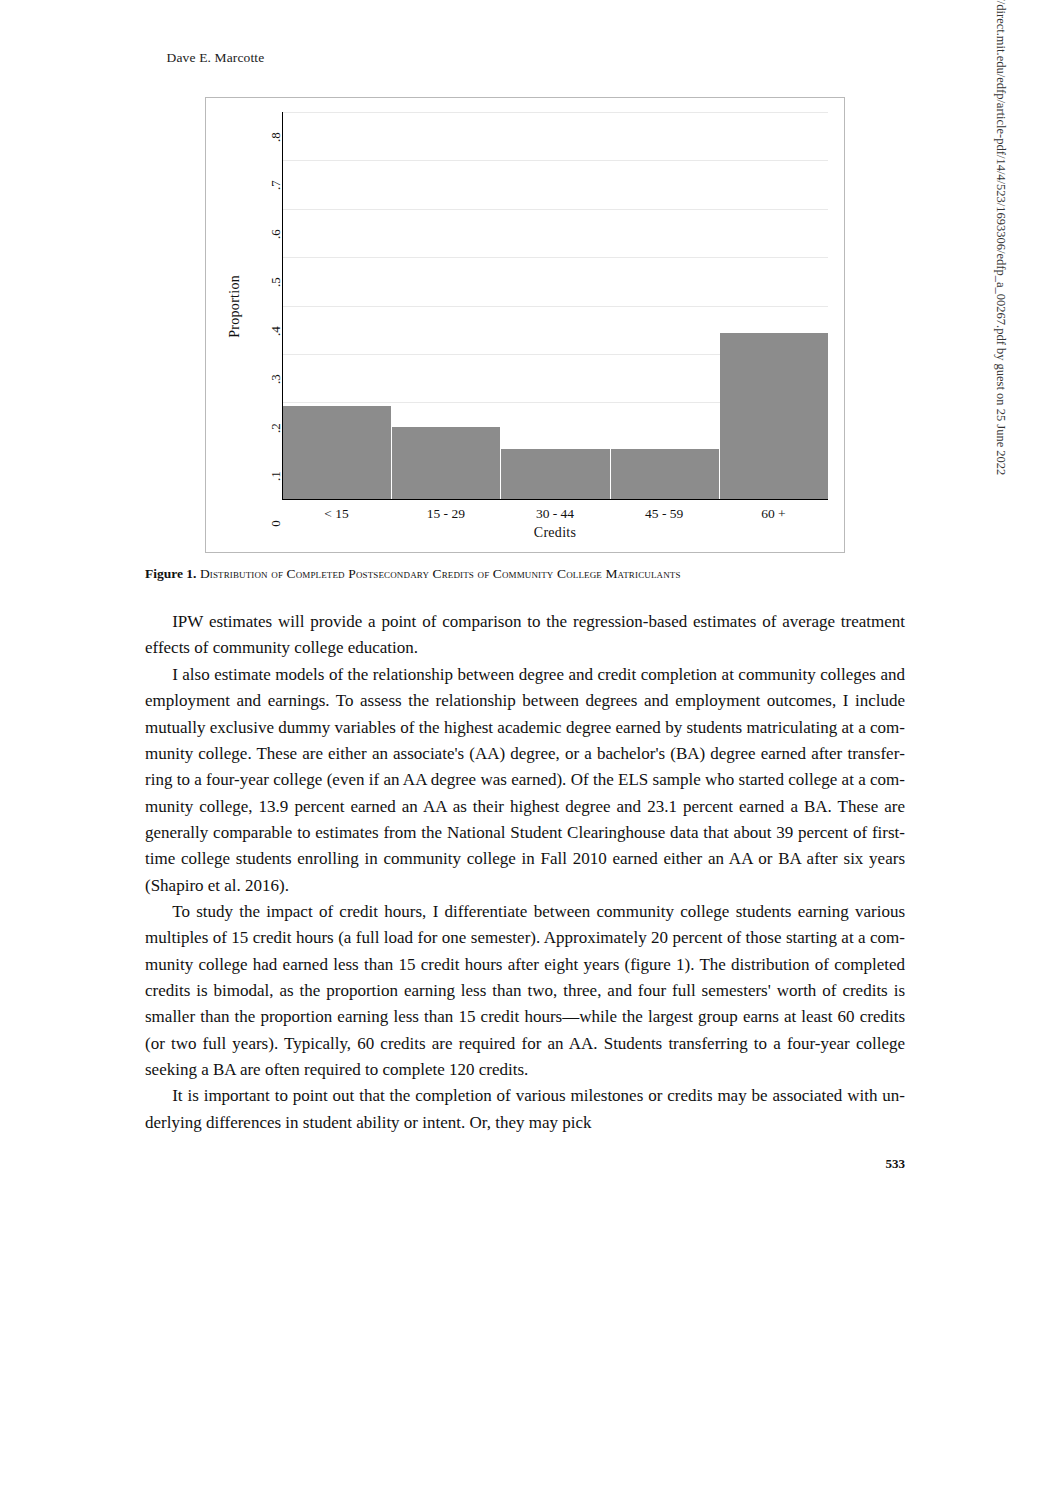Dave E. Marcotte
Proportion
.8
.7
.6
.5
.4
.3
.2
.1
0
< 15
15 - 29
30 - 44
45 - 59
60 +
Credits
Figure 1. Distribution of Completed Postsecondary Credits of Community College Matriculants
IPW estimates will provide a point of comparison to the regression-based estimates of average treatment effects of community college education.
I also estimate models of the relationship between degree and credit completion at community colleges and employment and earnings. To assess the relationship between degrees and employment outcomes, I include mutually exclusive dummy variables of the highest academic degree earned by students matriculating at a community college. These are either an associate's (AA) degree, or a bachelor's (BA) degree earned after transferring to a four-year college (even if an AA degree was earned). Of the ELS sample who started college at a community college, 13.9 percent earned an AA as their highest degree and 23.1 percent earned a BA. These are generally comparable to estimates from the National Student Clearinghouse data that about 39 percent of first-time college students enrolling in community college in Fall 2010 earned either an AA or BA after six years (Shapiro et al. 2016).
To study the impact of credit hours, I differentiate between community college students earning various multiples of 15 credit hours (a full load for one semester). Approximately 20 percent of those starting at a community college had earned less than 15 credit hours after eight years (figure 1). The distribution of completed credits is bimodal, as the proportion earning less than two, three, and four full semesters' worth of credits is smaller than the proportion earning less than 15 credit hours—while the largest group earns at least 60 credits (or two full years). Typically, 60 credits are required for an AA. Students transferring to a four-year college seeking a BA are often required to complete 120 credits.
It is important to point out that the completion of various milestones or credits may be associated with underlying differences in student ability or intent. Or, they may pick
Downloaded from http://direct.mit.edu/edfp/article-pdf/14/4/523/1693306/edfp_a_00267.pdf by guest on 25 June 2022
533